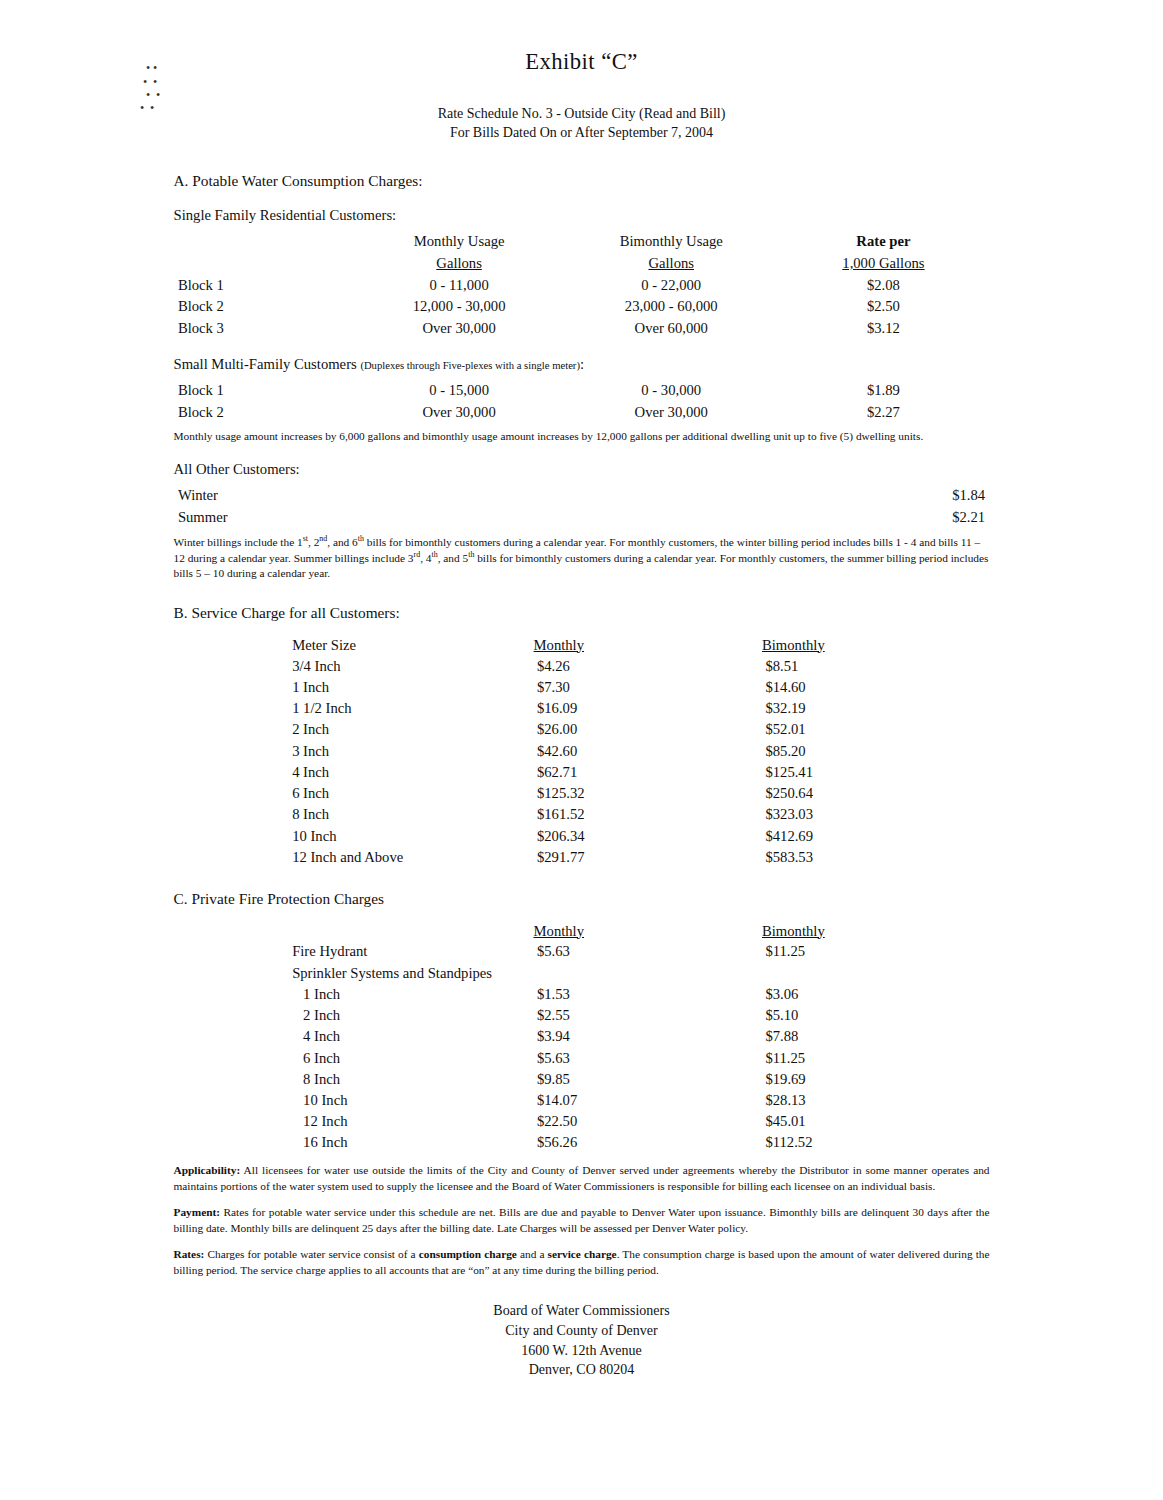• •
• •
• •
• •
Exhibit “C”
Rate Schedule No. 3 - Outside City (Read and Bill)
For Bills Dated On or After September 7, 2004
A. Potable Water Consumption Charges:
Single Family Residential Customers:
| | Monthly Usage | Bimonthly Usage | Rate per |
| | Gallons | Gallons | 1,000 Gallons |
| Block 1 | 0 - 11,000 | 0 - 22,000 | $2.08 |
| Block 2 | 12,000 - 30,000 | 23,000 - 60,000 | $2.50 |
| Block 3 | Over 30,000 | Over 60,000 | $3.12 |
Small Multi-Family Customers (Duplexes through Five-plexes with a single meter):
| Block 1 | 0 - 15,000 | 0 - 30,000 | $1.89 |
| Block 2 | Over 30,000 | Over 30,000 | $2.27 |
Monthly usage amount increases by 6,000 gallons and bimonthly usage amount increases by 12,000 gallons per additional dwelling unit up to five (5) dwelling units.
All Other Customers:
| Winter | $1.84 |
| Summer | $2.21 |
Winter billings include the 1st, 2nd, and 6th bills for bimonthly customers during a calendar year. For monthly customers, the winter billing period includes bills 1 - 4 and bills 11 – 12 during a calendar year. Summer billings include 3rd, 4th, and 5th bills for bimonthly customers during a calendar year. For monthly customers, the summer billing period includes bills 5 – 10 during a calendar year.
B. Service Charge for all Customers:
| | Meter Size | Monthly | Bimonthly |
| | 3/4 Inch | $4.26 | $8.51 |
| | 1 Inch | $7.30 | $14.60 |
| | 1 1/2 Inch | $16.09 | $32.19 |
| | 2 Inch | $26.00 | $52.01 |
| | 3 Inch | $42.60 | $85.20 |
| | 4 Inch | $62.71 | $125.41 |
| | 6 Inch | $125.32 | $250.64 |
| | 8 Inch | $161.52 | $323.03 |
| | 10 Inch | $206.34 | $412.69 |
| | 12 Inch and Above | $291.77 | $583.53 |
C. Private Fire Protection Charges
| | | Monthly | Bimonthly |
| | Fire Hydrant | $5.63 | $11.25 |
| | Sprinkler Systems and Standpipes | | |
| | 1 Inch | $1.53 | $3.06 |
| | 2 Inch | $2.55 | $5.10 |
| | 4 Inch | $3.94 | $7.88 |
| | 6 Inch | $5.63 | $11.25 |
| | 8 Inch | $9.85 | $19.69 |
| | 10 Inch | $14.07 | $28.13 |
| | 12 Inch | $22.50 | $45.01 |
| | 16 Inch | $56.26 | $112.52 |
Applicability: All licensees for water use outside the limits of the City and County of Denver served under agreements whereby the Distributor in some manner operates and maintains portions of the water system used to supply the licensee and the Board of Water Commissioners is responsible for billing each licensee on an individual basis.
Payment: Rates for potable water service under this schedule are net. Bills are due and payable to Denver Water upon issuance. Bimonthly bills are delinquent 30 days after the billing date. Monthly bills are delinquent 25 days after the billing date. Late Charges will be assessed per Denver Water policy.
Rates: Charges for potable water service consist of a consumption charge and a service charge. The consumption charge is based upon the amount of water delivered during the billing period. The service charge applies to all accounts that are “on” at any time during the billing period.
Board of Water Commissioners
City and County of Denver
1600 W. 12th Avenue
Denver, CO 80204